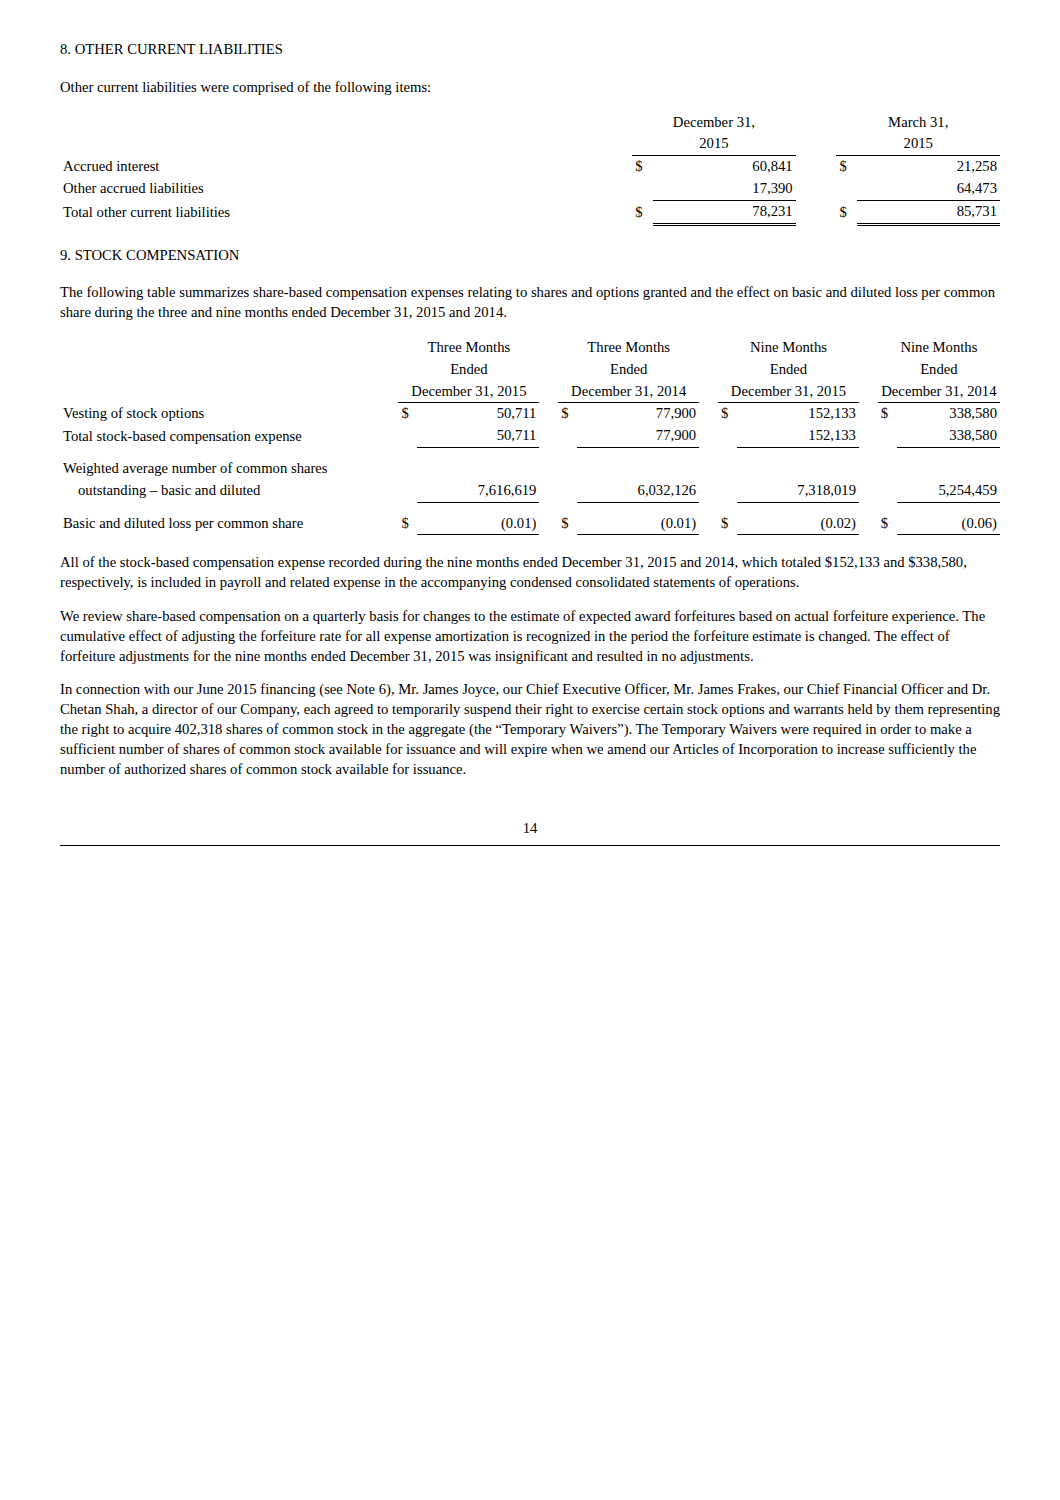8. OTHER CURRENT LIABILITIES
Other current liabilities were comprised of the following items:
| | | December 31, | | March 31, |
| | | 2015 | | 2015 |
| Accrued interest | | $ | 60,841 | | $ | 21,258 |
| Other accrued liabilities | | | 17,390 | | | 64,473 |
| Total other current liabilities | | $ | 78,231 | | $ | 85,731 |
9. STOCK COMPENSATION
The following table summarizes share-based compensation expenses relating to shares and options granted and the effect on basic and diluted loss per common share during the three and nine months ended December 31, 2015 and 2014.
| | | Three Months | | Three Months | | Nine Months | | Nine Months |
| | | Ended | | Ended | | Ended | | Ended |
| | | December 31, 2015 | | December 31, 2014 | | December 31, 2015 | | December 31, 2014 |
| Vesting of stock options | | $ | 50,711 | | $ | 77,900 | | $ | 152,133 | | $ | 338,580 |
| Total stock-based compensation expense | | | 50,711 | | | 77,900 | | | 152,133 | | | 338,580 |
| Weighted average number of common shares | | | | | | | | | | | | |
| outstanding – basic and diluted | | | 7,616,619 | | | 6,032,126 | | | 7,318,019 | | | 5,254,459 |
| Basic and diluted loss per common share | | $ | (0.01) | | $ | (0.01) | | $ | (0.02) | | $ | (0.06) |
All of the stock-based compensation expense recorded during the nine months ended December 31, 2015 and 2014, which totaled $152,133 and $338,580, respectively, is included in payroll and related expense in the accompanying condensed consolidated statements of operations.
We review share-based compensation on a quarterly basis for changes to the estimate of expected award forfeitures based on actual forfeiture experience. The cumulative effect of adjusting the forfeiture rate for all expense amortization is recognized in the period the forfeiture estimate is changed. The effect of forfeiture adjustments for the nine months ended December 31, 2015 was insignificant and resulted in no adjustments.
In connection with our June 2015 financing (see Note 6), Mr. James Joyce, our Chief Executive Officer, Mr. James Frakes, our Chief Financial Officer and Dr. Chetan Shah, a director of our Company, each agreed to temporarily suspend their right to exercise certain stock options and warrants held by them representing the right to acquire 402,318 shares of common stock in the aggregate (the “Temporary Waivers”). The Temporary Waivers were required in order to make a sufficient number of shares of common stock available for issuance and will expire when we amend our Articles of Incorporation to increase sufficiently the number of authorized shares of common stock available for issuance.
14